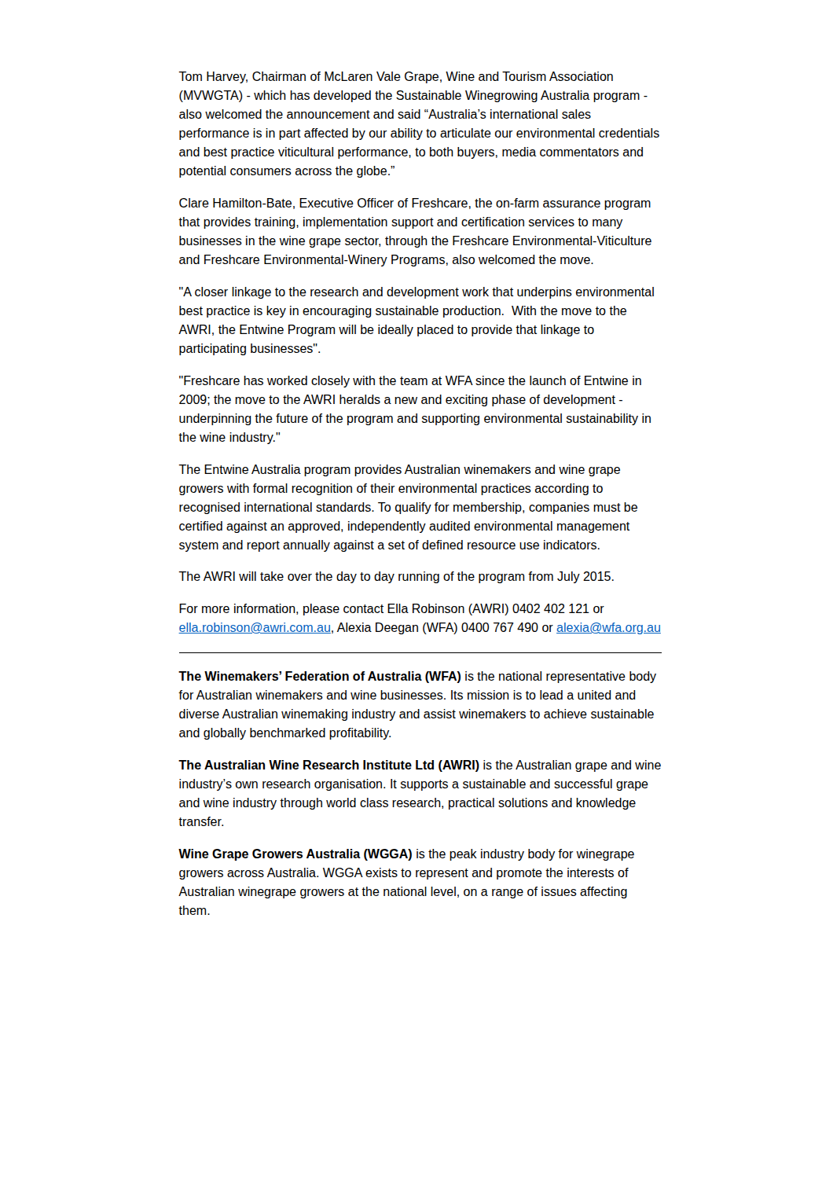Tom Harvey, Chairman of McLaren Vale Grape, Wine and Tourism Association (MVWGTA) - which has developed the Sustainable Winegrowing Australia program - also welcomed the announcement and said “Australia’s international sales performance is in part affected by our ability to articulate our environmental credentials and best practice viticultural performance, to both buyers, media commentators and potential consumers across the globe.”
Clare Hamilton-Bate, Executive Officer of Freshcare, the on-farm assurance program that provides training, implementation support and certification services to many businesses in the wine grape sector, through the Freshcare Environmental-Viticulture and Freshcare Environmental-Winery Programs, also welcomed the move.
"A closer linkage to the research and development work that underpins environmental best practice is key in encouraging sustainable production. With the move to the AWRI, the Entwine Program will be ideally placed to provide that linkage to participating businesses".
"Freshcare has worked closely with the team at WFA since the launch of Entwine in 2009; the move to the AWRI heralds a new and exciting phase of development - underpinning the future of the program and supporting environmental sustainability in the wine industry."
The Entwine Australia program provides Australian winemakers and wine grape growers with formal recognition of their environmental practices according to recognised international standards. To qualify for membership, companies must be certified against an approved, independently audited environmental management system and report annually against a set of defined resource use indicators.
The AWRI will take over the day to day running of the program from July 2015.
For more information, please contact Ella Robinson (AWRI) 0402 402 121 or ella.robinson@awri.com.au, Alexia Deegan (WFA) 0400 767 490 or alexia@wfa.org.au
The Winemakers’ Federation of Australia (WFA) is the national representative body for Australian winemakers and wine businesses. Its mission is to lead a united and diverse Australian winemaking industry and assist winemakers to achieve sustainable and globally benchmarked profitability.
The Australian Wine Research Institute Ltd (AWRI) is the Australian grape and wine industry’s own research organisation. It supports a sustainable and successful grape and wine industry through world class research, practical solutions and knowledge transfer.
Wine Grape Growers Australia (WGGA) is the peak industry body for winegrape growers across Australia. WGGA exists to represent and promote the interests of Australian winegrape growers at the national level, on a range of issues affecting them.